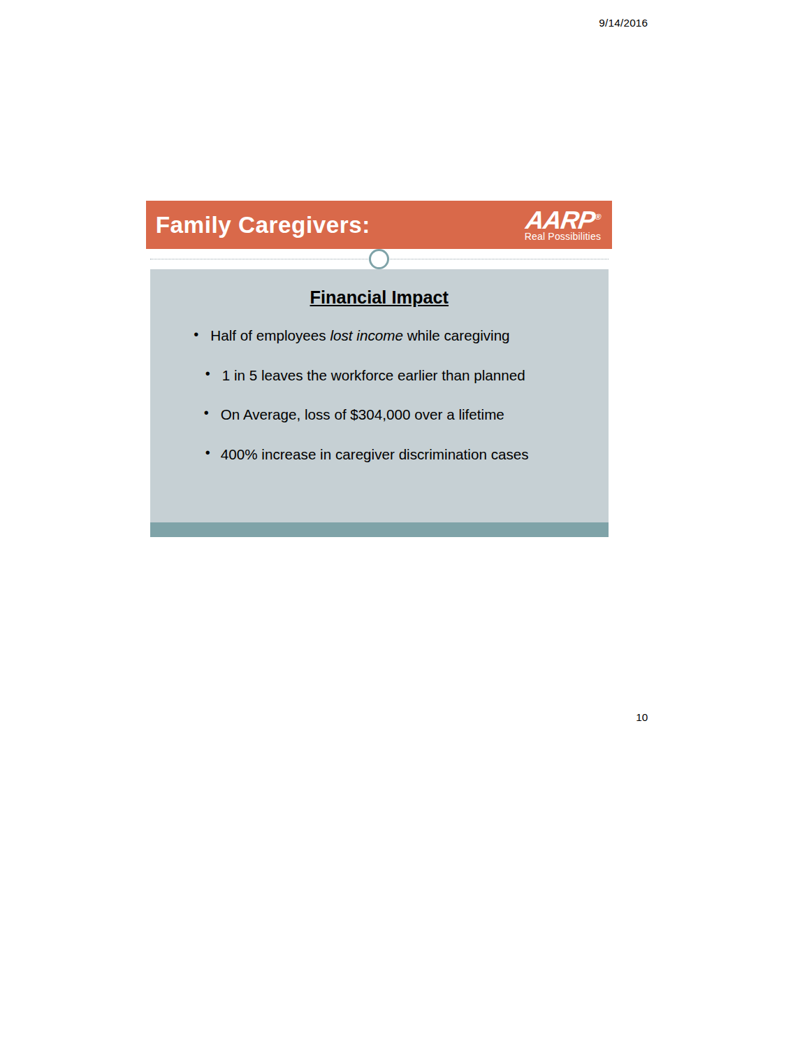9/14/2016
Family Caregivers:
AARP®
Real Possibilities
Financial Impact
Half of employees lost income while caregiving
1 in 5 leaves the workforce earlier than planned
On Average, loss of $304,000 over a lifetime
400% increase in caregiver discrimination cases
10